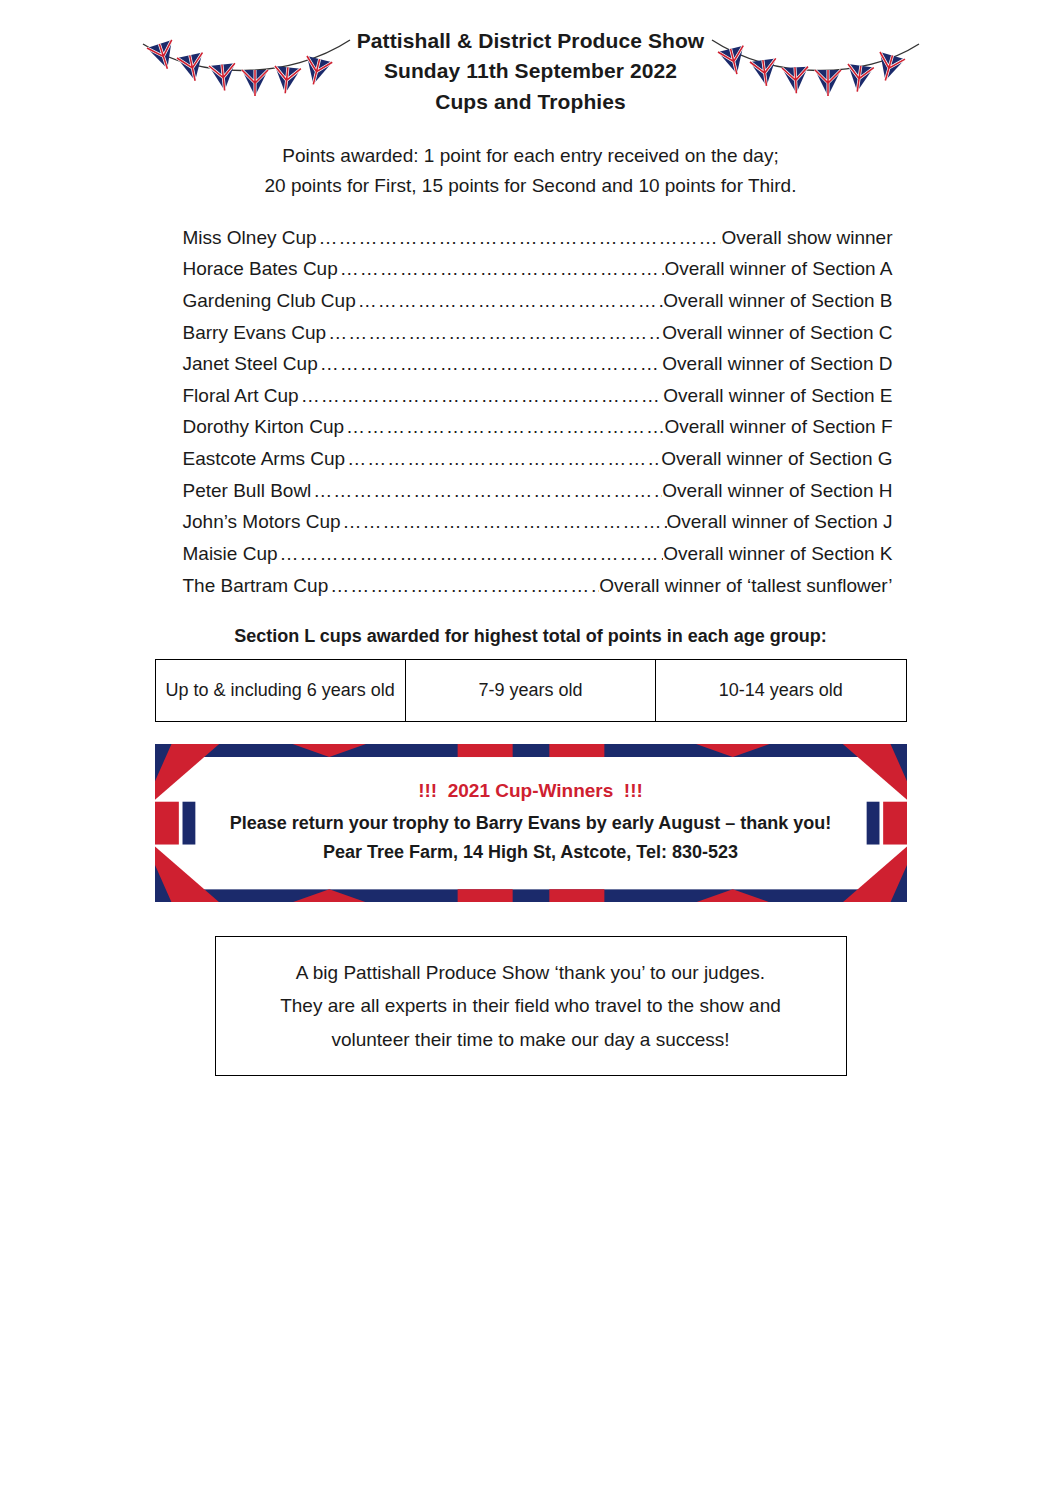Pattishall & District Produce Show
Sunday 11th September 2022
Cups and Trophies
Points awarded: 1 point for each entry received on the day;
20 points for First, 15 points for Second and 10 points for Third.
Miss Olney Cup…………………………………………………………………………………………………………………………Overall show winner
Horace Bates Cup…………………………………………………………………………………………………………………Overall winner of Section A
Gardening Club Cup………………………………………………………………………………………………………………Overall winner of Section B
Barry Evans Cup……………………………………………………………………………………………………………………Overall winner of Section C
Janet Steel Cup………………………………………………………………………………………………………………………Overall winner of Section D
Floral Art Cup…………………………………………………………………………………………………………………………Overall winner of Section E
Dorothy Kirton Cup…………………………………………………………………………………………………………………Overall winner of Section F
Eastcote Arms Cup…………………………………………………………………………………………………………………Overall winner of Section G
Peter Bull Bowl………………………………………………………………………………………………………………………Overall winner of Section H
John’s Motors Cup…………………………………………………………………………………………………………………Overall winner of Section J
Maisie Cup………………………………………………………………………………………………………………………………Overall winner of Section K
The Bartram Cup…………………………………………………………………………………………………………Overall winner of ‘tallest sunflower’
Section L cups awarded for highest total of points in each age group:
| Up to & including 6 years old | 7-9 years old | 10-14 years old |
!!! 2021 Cup-Winners !!!
Please return your trophy to Barry Evans by early August – thank you!
Pear Tree Farm, 14 High St, Astcote, Tel: 830-523
A big Pattishall Produce Show ‘thank you’ to our judges.
They are all experts in their field who travel to the show and
volunteer their time to make our day a success!